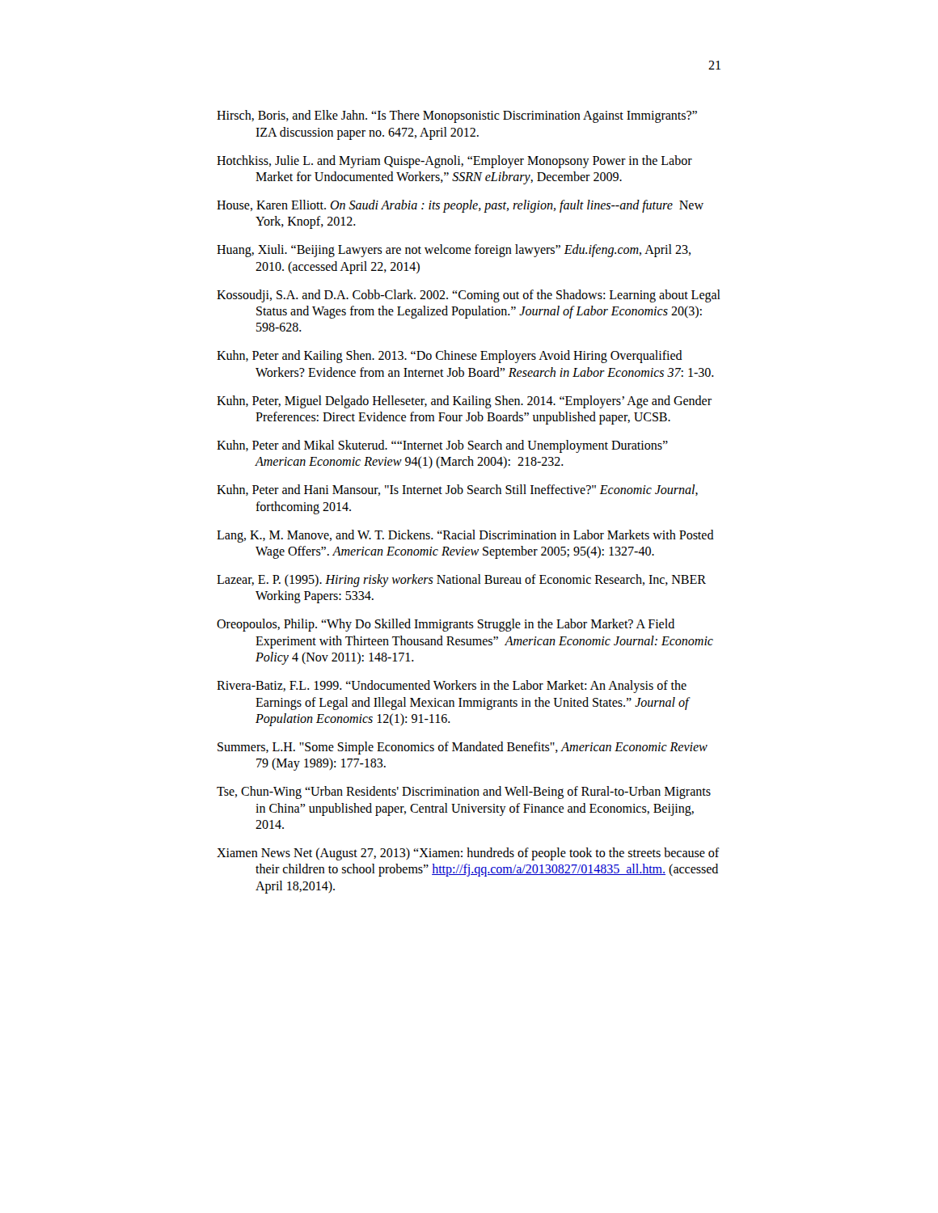21
Hirsch, Boris, and Elke Jahn. “Is There Monopsonistic Discrimination Against Immigrants?” IZA discussion paper no. 6472, April 2012.
Hotchkiss, Julie L. and Myriam Quispe-Agnoli, “Employer Monopsony Power in the Labor Market for Undocumented Workers,” SSRN eLibrary, December 2009.
House, Karen Elliott. On Saudi Arabia : its people, past, religion, fault lines--and future New York, Knopf, 2012.
Huang, Xiuli. “Beijing Lawyers are not welcome foreign lawyers” Edu.ifeng.com, April 23, 2010. (accessed April 22, 2014)
Kossoudji, S.A. and D.A. Cobb-Clark. 2002. “Coming out of the Shadows: Learning about Legal Status and Wages from the Legalized Population.” Journal of Labor Economics 20(3): 598-628.
Kuhn, Peter and Kailing Shen. 2013. “Do Chinese Employers Avoid Hiring Overqualified Workers? Evidence from an Internet Job Board” Research in Labor Economics 37: 1-30.
Kuhn, Peter, Miguel Delgado Helleseter, and Kailing Shen. 2014. “Employers’ Age and Gender Preferences: Direct Evidence from Four Job Boards” unpublished paper, UCSB.
Kuhn, Peter and Mikal Skuterud. ““Internet Job Search and Unemployment Durations” American Economic Review 94(1) (March 2004): 218-232.
Kuhn, Peter and Hani Mansour, "Is Internet Job Search Still Ineffective?" Economic Journal, forthcoming 2014.
Lang, K., M. Manove, and W. T. Dickens. “Racial Discrimination in Labor Markets with Posted Wage Offers”. American Economic Review September 2005; 95(4): 1327-40.
Lazear, E. P. (1995). Hiring risky workers National Bureau of Economic Research, Inc, NBER Working Papers: 5334.
Oreopoulos, Philip. “Why Do Skilled Immigrants Struggle in the Labor Market? A Field Experiment with Thirteen Thousand Resumes” American Economic Journal: Economic Policy 4 (Nov 2011): 148-171.
Rivera-Batiz, F.L. 1999. “Undocumented Workers in the Labor Market: An Analysis of the Earnings of Legal and Illegal Mexican Immigrants in the United States.” Journal of Population Economics 12(1): 91-116.
Summers, L.H. "Some Simple Economics of Mandated Benefits", American Economic Review 79 (May 1989): 177-183.
Tse, Chun-Wing “Urban Residents' Discrimination and Well-Being of Rural-to-Urban Migrants in China” unpublished paper, Central University of Finance and Economics, Beijing, 2014.
Xiamen News Net (August 27, 2013) “Xiamen: hundreds of people took to the streets because of their children to school probems” http://fj.qq.com/a/20130827/014835_all.htm. (accessed April 18,2014).